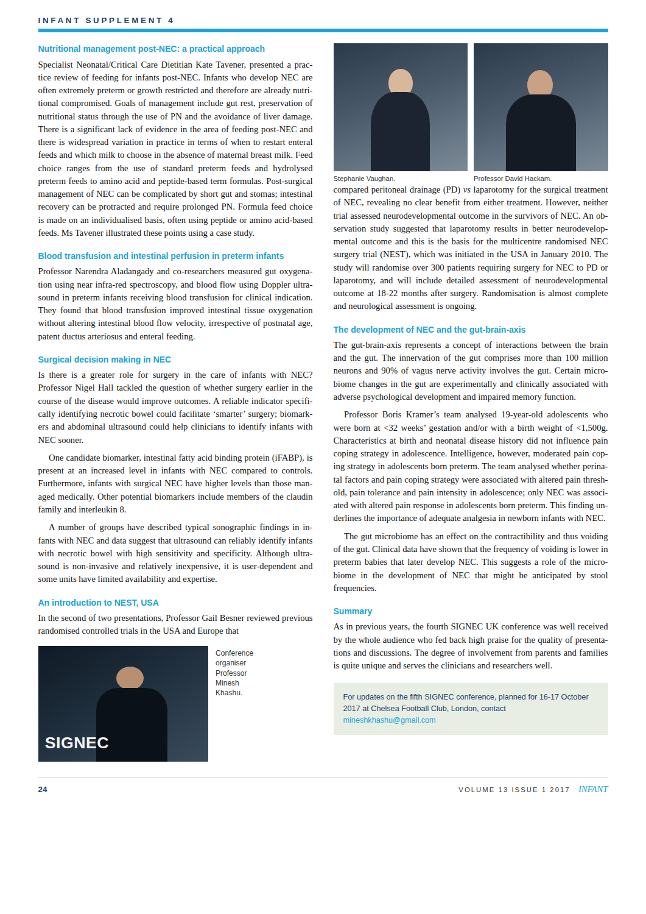Infant Supplement 4
Nutritional management post-NEC: a practical approach
Specialist Neonatal/Critical Care Dietitian Kate Tavener, presented a practice review of feeding for infants post-NEC. Infants who develop NEC are often extremely preterm or growth restricted and therefore are already nutritional compromised. Goals of management include gut rest, preservation of nutritional status through the use of PN and the avoidance of liver damage. There is a significant lack of evidence in the area of feeding post-NEC and there is widespread variation in practice in terms of when to restart enteral feeds and which milk to choose in the absence of maternal breast milk. Feed choice ranges from the use of standard preterm feeds and hydrolysed preterm feeds to amino acid and peptide-based term formulas. Post-surgical management of NEC can be complicated by short gut and stomas; intestinal recovery can be protracted and require prolonged PN. Formula feed choice is made on an individualised basis, often using peptide or amino acid-based feeds. Ms Tavener illustrated these points using a case study.
Blood transfusion and intestinal perfusion in preterm infants
Professor Narendra Aladangady and co-researchers measured gut oxygenation using near infra-red spectroscopy, and blood flow using Doppler ultrasound in preterm infants receiving blood transfusion for clinical indication. They found that blood transfusion improved intestinal tissue oxygenation without altering intestinal blood flow velocity, irrespective of postnatal age, patent ductus arteriosus and enteral feeding.
Surgical decision making in NEC
Is there is a greater role for surgery in the care of infants with NEC? Professor Nigel Hall tackled the question of whether surgery earlier in the course of the disease would improve outcomes. A reliable indicator specifically identifying necrotic bowel could facilitate ‘smarter’ surgery; biomarkers and abdominal ultrasound could help clinicians to identify infants with NEC sooner.
One candidate biomarker, intestinal fatty acid binding protein (iFABP), is present at an increased level in infants with NEC compared to controls. Furthermore, infants with surgical NEC have higher levels than those managed medically. Other potential biomarkers include members of the claudin family and interleukin 8.
A number of groups have described typical sonographic findings in infants with NEC and data suggest that ultrasound can reliably identify infants with necrotic bowel with high sensitivity and specificity. Although ultrasound is non-invasive and relatively inexpensive, it is user-dependent and some units have limited availability and expertise.
An introduction to NEST, USA
In the second of two presentations, Professor Gail Besner reviewed previous randomised controlled trials in the USA and Europe that
SIGNEC
Conference
organiser
Professor
Minesh
Khashu.
Stephanie Vaughan.
Professor David Hackam.
compared peritoneal drainage (PD) vs laparotomy for the surgical treatment of NEC, revealing no clear benefit from either treatment. However, neither trial assessed neurodevelopmental outcome in the survivors of NEC. An observation study suggested that laparotomy results in better neurodevelopmental outcome and this is the basis for the multicentre randomised NEC surgery trial (NEST), which was initiated in the USA in January 2010. The study will randomise over 300 patients requiring surgery for NEC to PD or laparotomy, and will include detailed assessment of neurodevelopmental outcome at 18-22 months after surgery. Randomisation is almost complete and neurological assessment is ongoing.
The development of NEC and the gut-brain-axis
The gut-brain-axis represents a concept of interactions between the brain and the gut. The innervation of the gut comprises more than 100 million neurons and 90% of vagus nerve activity involves the gut. Certain microbiome changes in the gut are experimentally and clinically associated with adverse psychological development and impaired memory function.
Professor Boris Kramer’s team analysed 19-year-old adolescents who were born at <32 weeks’ gestation and/or with a birth weight of <1,500g. Characteristics at birth and neonatal disease history did not influence pain coping strategy in adolescence. Intelligence, however, moderated pain coping strategy in adolescents born preterm. The team analysed whether perinatal factors and pain coping strategy were associated with altered pain threshold, pain tolerance and pain intensity in adolescence; only NEC was associated with altered pain response in adolescents born preterm. This finding underlines the importance of adequate analgesia in newborn infants with NEC.
The gut microbiome has an effect on the contractibility and thus voiding of the gut. Clinical data have shown that the frequency of voiding is lower in preterm babies that later develop NEC. This suggests a role of the microbiome in the development of NEC that might be anticipated by stool frequencies.
Summary
As in previous years, the fourth SIGNEC UK conference was well received by the whole audience who fed back high praise for the quality of presentations and discussions. The degree of involvement from parents and families is quite unique and serves the clinicians and researchers well.
For updates on the fifth SIGNEC conference, planned for 16-17 October 2017 at Chelsea Football Club, London, contact mineshkhashu@gmail.com
24
Volume 13 Issue 1 2017 infant